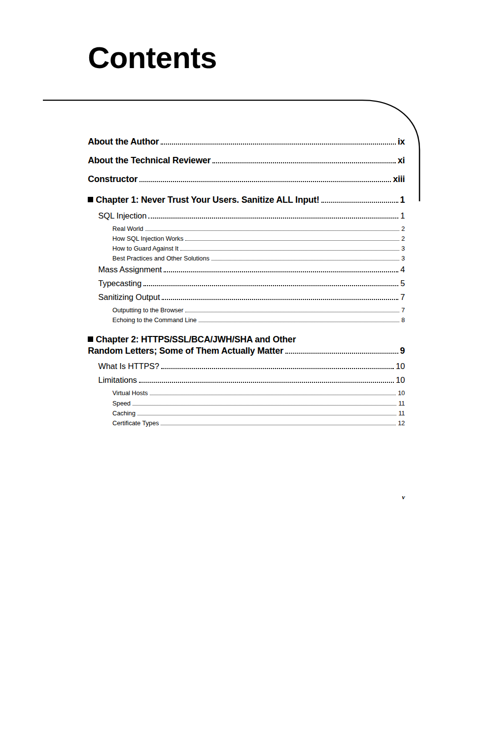Contents
About the Author ix
About the Technical Reviewer xi
Constructor xiii
Chapter 1: Never Trust Your Users. Sanitize ALL Input! 1
SQL Injection 1
Real World 2
How SQL Injection Works 2
How to Guard Against It 3
Best Practices and Other Solutions 3
Mass Assignment 4
Typecasting 5
Sanitizing Output 7
Outputting to the Browser 7
Echoing to the Command Line 8
Chapter 2: HTTPS/SSL/BCA/JWH/SHA and Other
Random Letters; Some of Them Actually Matter 9
What Is HTTPS? 10
Limitations 10
Virtual Hosts 10
Speed 11
Caching 11
Certificate Types 12
v